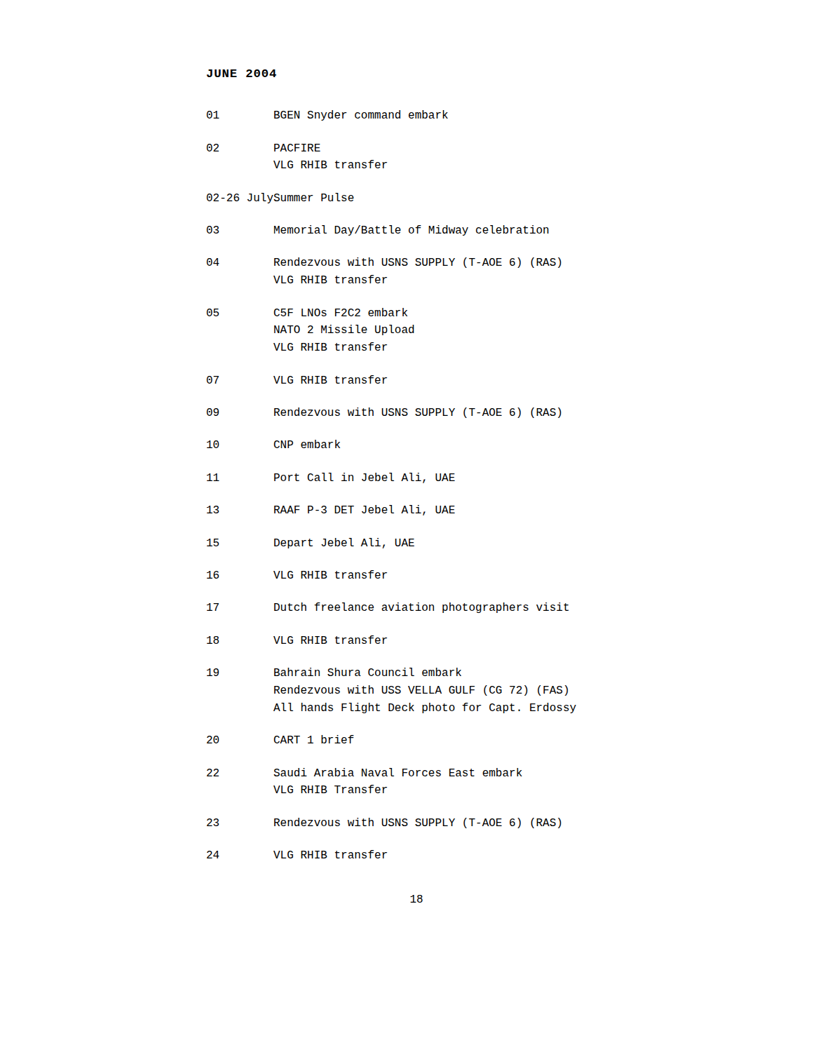JUNE 2004
| 01 | BGEN Snyder command embark |
| 02 | PACFIRE VLG RHIB transfer |
| 02-26 July | Summer Pulse |
| 03 | Memorial Day/Battle of Midway celebration |
| 04 | Rendezvous with USNS SUPPLY (T-AOE 6) (RAS) VLG RHIB transfer |
| 05 | C5F LNOs F2C2 embark NATO 2 Missile Upload VLG RHIB transfer |
| 07 | VLG RHIB transfer |
| 09 | Rendezvous with USNS SUPPLY (T-AOE 6) (RAS) |
| 10 | CNP embark |
| 11 | Port Call in Jebel Ali, UAE |
| 13 | RAAF P-3 DET Jebel Ali, UAE |
| 15 | Depart Jebel Ali, UAE |
| 16 | VLG RHIB transfer |
| 17 | Dutch freelance aviation photographers visit |
| 18 | VLG RHIB transfer |
| 19 | Bahrain Shura Council embark Rendezvous with USS VELLA GULF (CG 72) (FAS) All hands Flight Deck photo for Capt. Erdossy |
| 20 | CART 1 brief |
| 22 | Saudi Arabia Naval Forces East embark VLG RHIB Transfer |
| 23 | Rendezvous with USNS SUPPLY (T-AOE 6) (RAS) |
| 24 | VLG RHIB transfer |
18